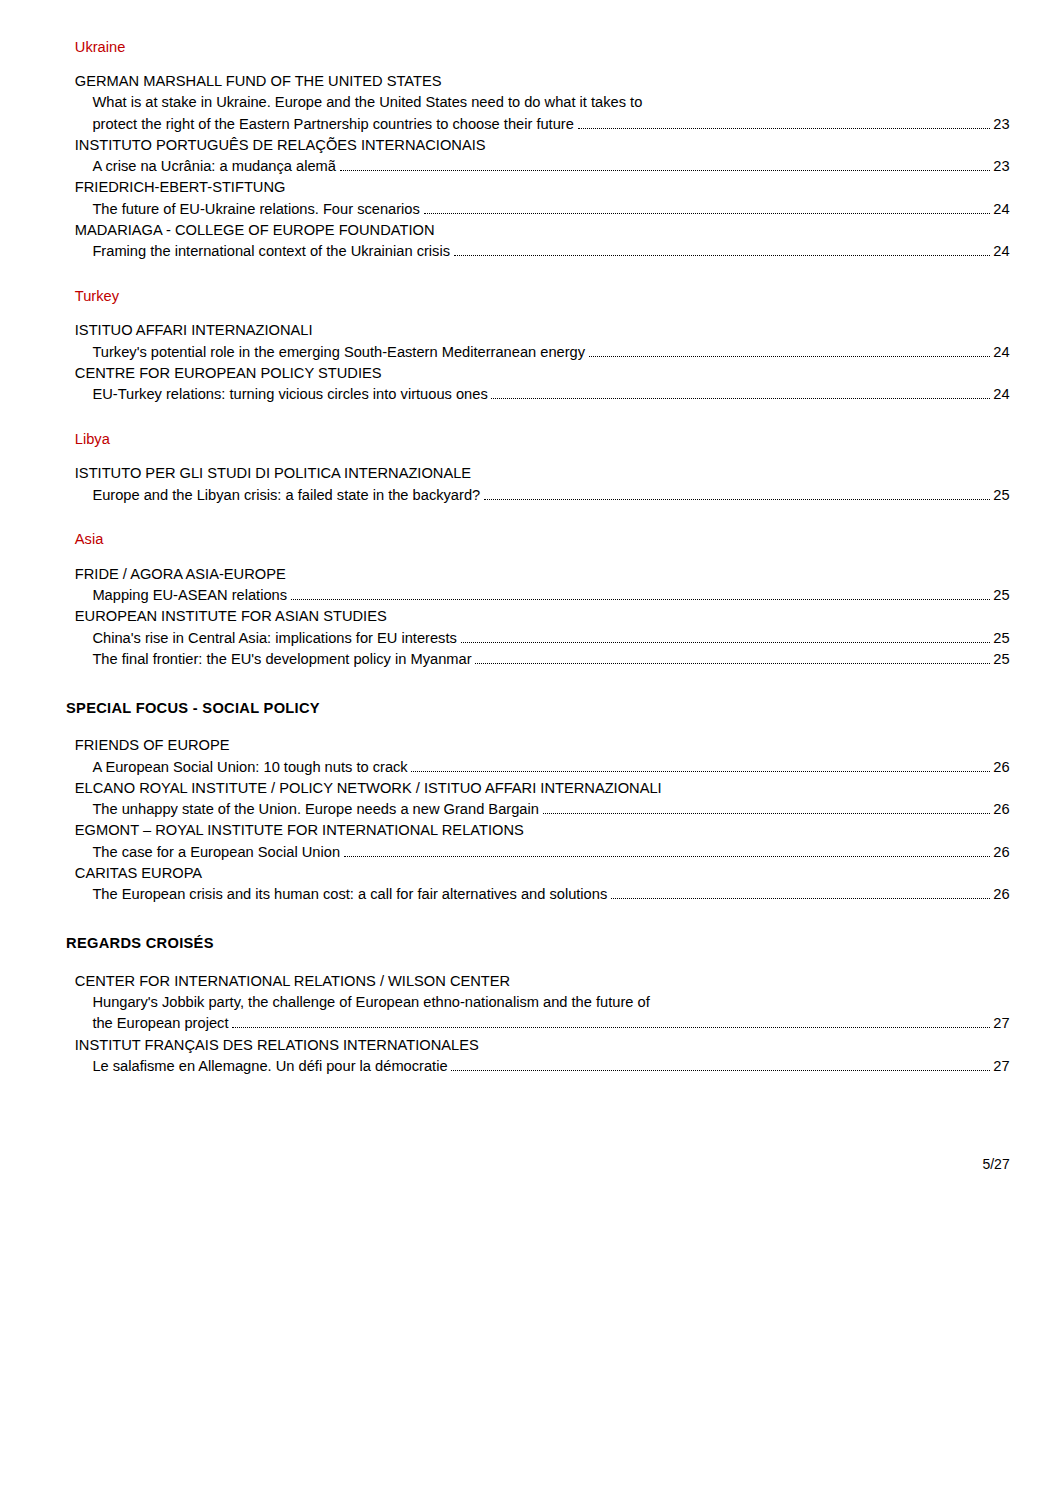Ukraine
GERMAN MARSHALL FUND OF THE UNITED STATES
What is at stake in Ukraine. Europe and the United States need to do what it takes to
protect the right of the Eastern Partnership countries to choose their future 23
INSTITUTO PORTUGUÊS DE RELAÇÕES INTERNACIONAIS
A crise na Ucrânia: a mudança alemã 23
FRIEDRICH-EBERT-STIFTUNG
The future of EU-Ukraine relations. Four scenarios 24
MADARIAGA - COLLEGE OF EUROPE FOUNDATION
Framing the international context of the Ukrainian crisis 24
Turkey
ISTITUO AFFARI INTERNAZIONALI
Turkey's potential role in the emerging South-Eastern Mediterranean energy 24
CENTRE FOR EUROPEAN POLICY STUDIES
EU-Turkey relations: turning vicious circles into virtuous ones 24
Libya
ISTITUTO PER GLI STUDI DI POLITICA INTERNAZIONALE
Europe and the Libyan crisis: a failed state in the backyard? 25
Asia
FRIDE / AGORA ASIA-EUROPE
Mapping EU-ASEAN relations 25
EUROPEAN INSTITUTE FOR ASIAN STUDIES
China's rise in Central Asia: implications for EU interests 25
The final frontier: the EU's development policy in Myanmar 25
SPECIAL FOCUS - SOCIAL POLICY
FRIENDS OF EUROPE
A European Social Union: 10 tough nuts to crack 26
ELCANO ROYAL INSTITUTE / POLICY NETWORK / ISTITUO AFFARI INTERNAZIONALI
The unhappy state of the Union. Europe needs a new Grand Bargain 26
EGMONT – ROYAL INSTITUTE FOR INTERNATIONAL RELATIONS
The case for a European Social Union 26
CARITAS EUROPA
The European crisis and its human cost: a call for fair alternatives and solutions 26
REGARDS CROISÉS
CENTER FOR INTERNATIONAL RELATIONS / WILSON CENTER
Hungary's Jobbik party, the challenge of European ethno-nationalism and the future of
the European project 27
INSTITUT FRANÇAIS DES RELATIONS INTERNATIONALES
Le salafisme en Allemagne. Un défi pour la démocratie 27
5/27